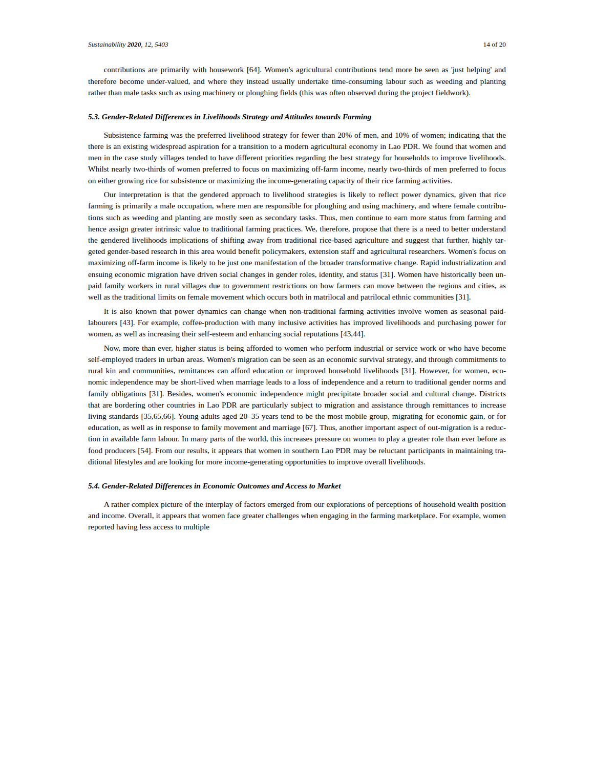Sustainability 2020, 12, 5403 14 of 20
contributions are primarily with housework [64]. Women's agricultural contributions tend more be seen as 'just helping' and therefore become under-valued, and where they instead usually undertake time-consuming labour such as weeding and planting rather than male tasks such as using machinery or ploughing fields (this was often observed during the project fieldwork).
5.3. Gender-Related Differences in Livelihoods Strategy and Attitudes towards Farming
Subsistence farming was the preferred livelihood strategy for fewer than 20% of men, and 10% of women; indicating that the there is an existing widespread aspiration for a transition to a modern agricultural economy in Lao PDR. We found that women and men in the case study villages tended to have different priorities regarding the best strategy for households to improve livelihoods. Whilst nearly two-thirds of women preferred to focus on maximizing off-farm income, nearly two-thirds of men preferred to focus on either growing rice for subsistence or maximizing the income-generating capacity of their rice farming activities.
Our interpretation is that the gendered approach to livelihood strategies is likely to reflect power dynamics, given that rice farming is primarily a male occupation, where men are responsible for ploughing and using machinery, and where female contributions such as weeding and planting are mostly seen as secondary tasks. Thus, men continue to earn more status from farming and hence assign greater intrinsic value to traditional farming practices. We, therefore, propose that there is a need to better understand the gendered livelihoods implications of shifting away from traditional rice-based agriculture and suggest that further, highly targeted gender-based research in this area would benefit policymakers, extension staff and agricultural researchers. Women's focus on maximizing off-farm income is likely to be just one manifestation of the broader transformative change. Rapid industrialization and ensuing economic migration have driven social changes in gender roles, identity, and status [31]. Women have historically been unpaid family workers in rural villages due to government restrictions on how farmers can move between the regions and cities, as well as the traditional limits on female movement which occurs both in matrilocal and patrilocal ethnic communities [31].
It is also known that power dynamics can change when non-traditional farming activities involve women as seasonal paid-labourers [43]. For example, coffee-production with many inclusive activities has improved livelihoods and purchasing power for women, as well as increasing their self-esteem and enhancing social reputations [43,44].
Now, more than ever, higher status is being afforded to women who perform industrial or service work or who have become self-employed traders in urban areas. Women's migration can be seen as an economic survival strategy, and through commitments to rural kin and communities, remittances can afford education or improved household livelihoods [31]. However, for women, economic independence may be short-lived when marriage leads to a loss of independence and a return to traditional gender norms and family obligations [31]. Besides, women's economic independence might precipitate broader social and cultural change. Districts that are bordering other countries in Lao PDR are particularly subject to migration and assistance through remittances to increase living standards [35,65,66]. Young adults aged 20–35 years tend to be the most mobile group, migrating for economic gain, or for education, as well as in response to family movement and marriage [67]. Thus, another important aspect of out-migration is a reduction in available farm labour. In many parts of the world, this increases pressure on women to play a greater role than ever before as food producers [54]. From our results, it appears that women in southern Lao PDR may be reluctant participants in maintaining traditional lifestyles and are looking for more income-generating opportunities to improve overall livelihoods.
5.4. Gender-Related Differences in Economic Outcomes and Access to Market
A rather complex picture of the interplay of factors emerged from our explorations of perceptions of household wealth position and income. Overall, it appears that women face greater challenges when engaging in the farming marketplace. For example, women reported having less access to multiple